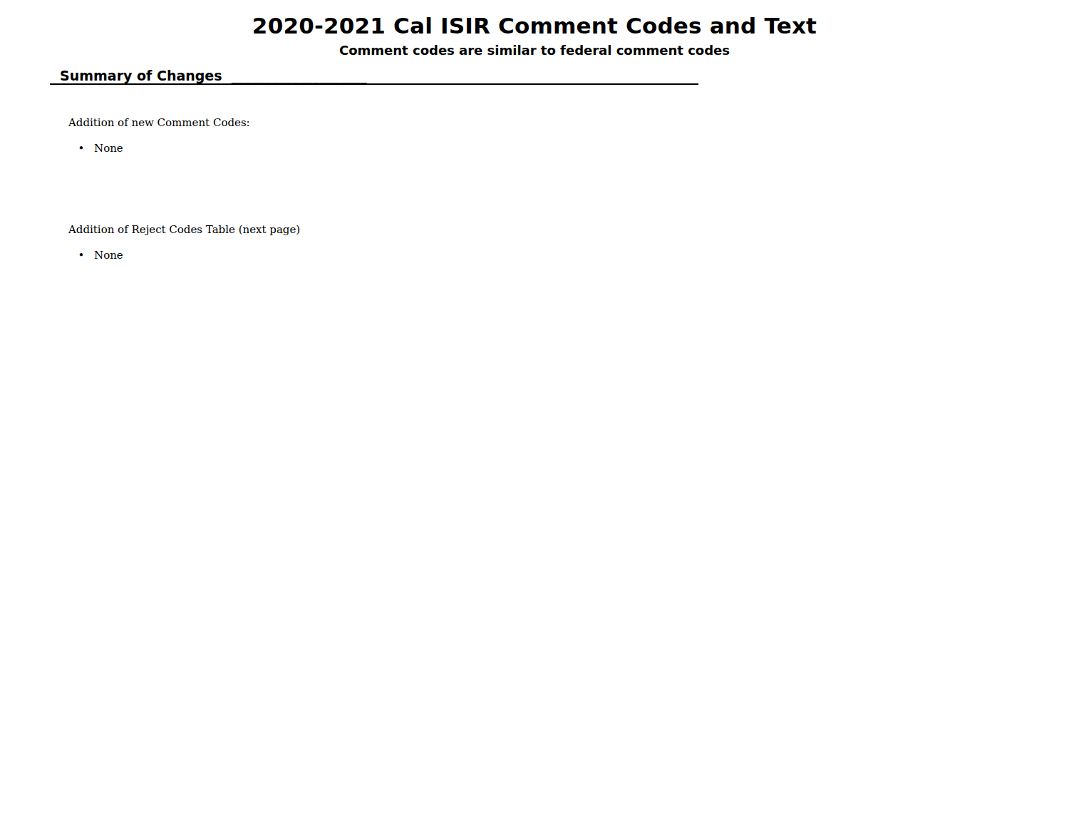2020-2021 Cal ISIR Comment Codes and Text
Comment codes are similar to federal comment codes
Summary of Changes ____________________
Addition of new Comment Codes:
•None
Addition of Reject Codes Table (next page)
•None